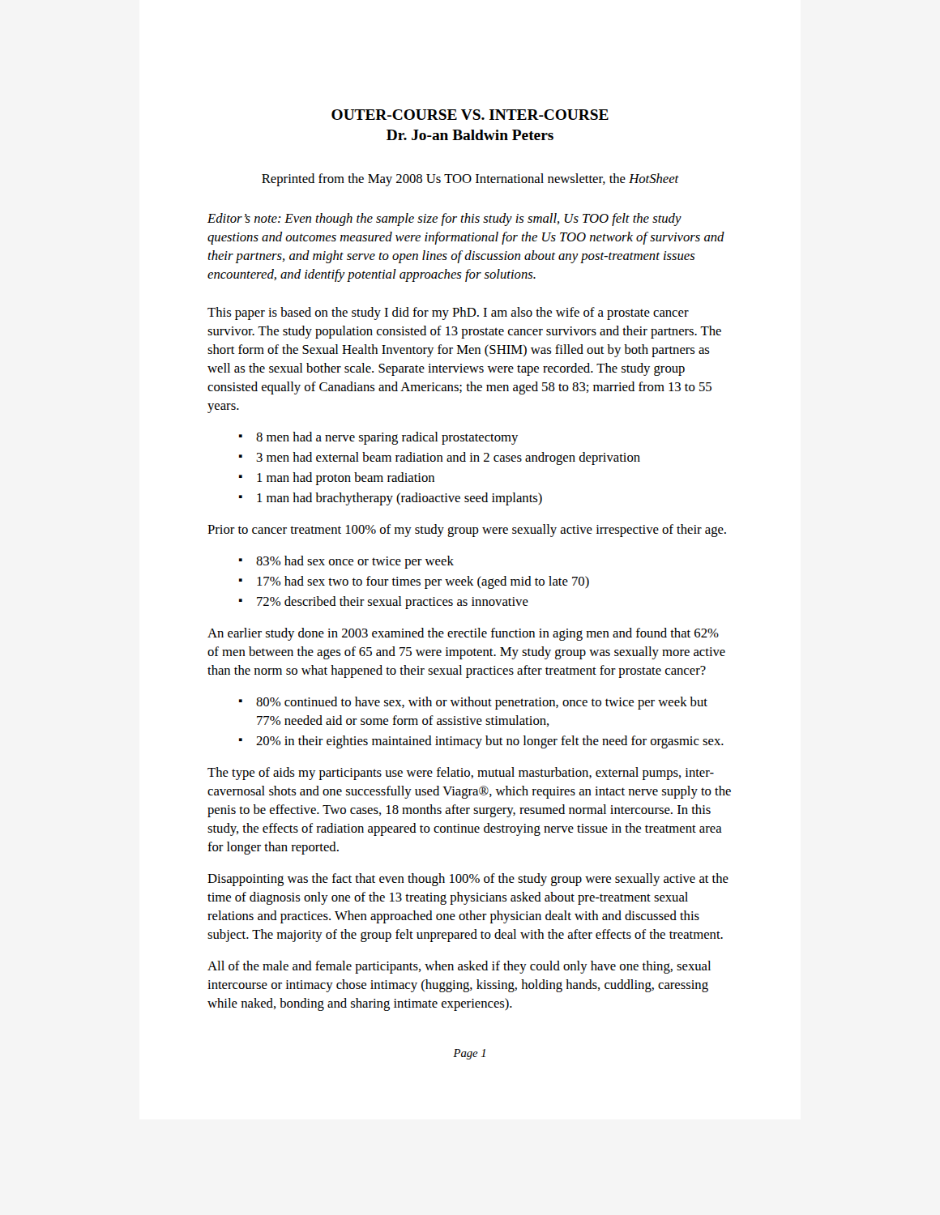Outer-Course vs. Inter-Course Dr. Jo-an Baldwin Peters
Reprinted from the May 2008 Us TOO International newsletter, the HotSheet
Editor’s note: Even though the sample size for this study is small, Us TOO felt the study questions and outcomes measured were informational for the Us TOO network of survivors and their partners, and might serve to open lines of discussion about any post-treatment issues encountered, and identify potential approaches for solutions.
This paper is based on the study I did for my PhD. I am also the wife of a prostate cancer survivor. The study population consisted of 13 prostate cancer survivors and their partners. The short form of the Sexual Health Inventory for Men (SHIM) was filled out by both partners as well as the sexual bother scale. Separate interviews were tape recorded. The study group consisted equally of Canadians and Americans; the men aged 58 to 83; married from 13 to 55 years.
8 men had a nerve sparing radical prostatectomy
3 men had external beam radiation and in 2 cases androgen deprivation
1 man had proton beam radiation
1 man had brachytherapy (radioactive seed implants)
Prior to cancer treatment 100% of my study group were sexually active irrespective of their age.
83% had sex once or twice per week
17% had sex two to four times per week (aged mid to late 70)
72% described their sexual practices as innovative
An earlier study done in 2003 examined the erectile function in aging men and found that 62% of men between the ages of 65 and 75 were impotent. My study group was sexually more active than the norm so what happened to their sexual practices after treatment for prostate cancer?
80% continued to have sex, with or without penetration, once to twice per week but 77% needed aid or some form of assistive stimulation,
20% in their eighties maintained intimacy but no longer felt the need for orgasmic sex.
The type of aids my participants use were felatio, mutual masturbation, external pumps, inter-cavernosal shots and one successfully used Viagra®, which requires an intact nerve supply to the penis to be effective. Two cases, 18 months after surgery, resumed normal intercourse. In this study, the effects of radiation appeared to continue destroying nerve tissue in the treatment area for longer than reported.
Disappointing was the fact that even though 100% of the study group were sexually active at the time of diagnosis only one of the 13 treating physicians asked about pre-treatment sexual relations and practices. When approached one other physician dealt with and discussed this subject. The majority of the group felt unprepared to deal with the after effects of the treatment.
All of the male and female participants, when asked if they could only have one thing, sexual intercourse or intimacy chose intimacy (hugging, kissing, holding hands, cuddling, caressing while naked, bonding and sharing intimate experiences).
Page 1